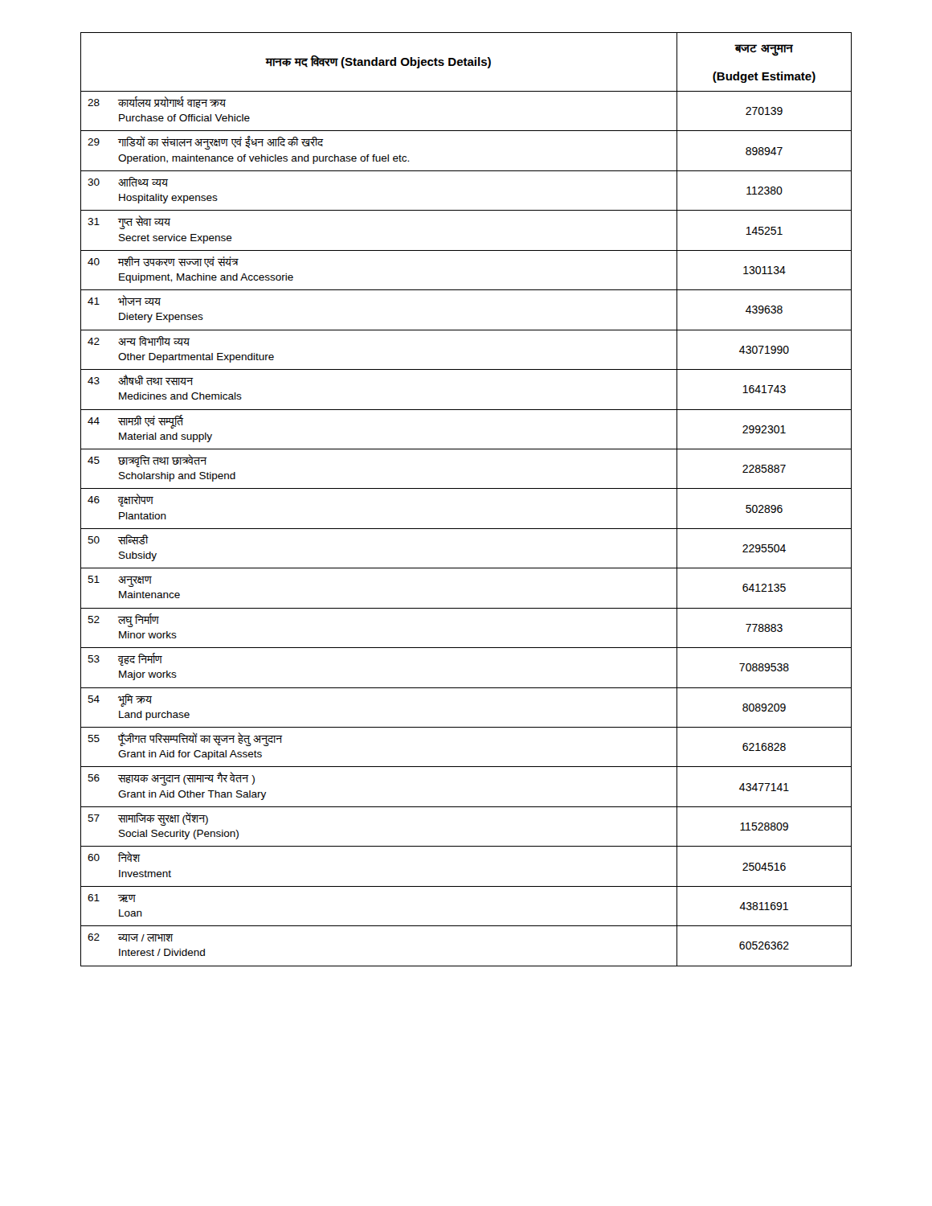| मानक मद विवरण (Standard Objects Details) | बजट अनुमान (Budget Estimate) |
| --- | --- |
| 28 | कार्यालय प्रयोगार्थ वाहन क्रय Purchase of Official Vehicle | 270139 |
| 29 | गाडियों का संचालन अनुरक्षण एवं ईंधन आदि की खरीद Operation, maintenance of vehicles and purchase of fuel etc. | 898947 |
| 30 | आतिथ्य व्यय Hospitality expenses | 112380 |
| 31 | गुप्त सेवा व्यय Secret service Expense | 145251 |
| 40 | मशीन उपकरण सज्जा एवं संयंत्र Equipment, Machine and Accessorie | 1301134 |
| 41 | भोजन व्यय Dietery Expenses | 439638 |
| 42 | अन्य विभागीय व्यय Other Departmental Expenditure | 43071990 |
| 43 | औषधी तथा रसायन Medicines and Chemicals | 1641743 |
| 44 | सामग्री एवं सम्पूर्ति Material and supply | 2992301 |
| 45 | छात्रवृत्ति तथा छात्रवेतन Scholarship and Stipend | 2285887 |
| 46 | वृक्षारोपण Plantation | 502896 |
| 50 | सब्सिडी Subsidy | 2295504 |
| 51 | अनुरक्षण Maintenance | 6412135 |
| 52 | लघु निर्माण Minor works | 778883 |
| 53 | वृहद निर्माण Major works | 70889538 |
| 54 | भूमि क्रय Land purchase | 8089209 |
| 55 | पूँजीगत परिसम्पत्तियों का सृजन हेतु अनुदान Grant in Aid for Capital Assets | 6216828 |
| 56 | सहायक अनुदान (सामान्य गैर वेतन ) Grant in Aid Other Than Salary | 43477141 |
| 57 | सामाजिक सुरक्षा (पेंशन) Social Security (Pension) | 11528809 |
| 60 | निवेश Investment | 2504516 |
| 61 | ऋण Loan | 43811691 |
| 62 | ब्याज / लाभाश Interest / Dividend | 60526362 |